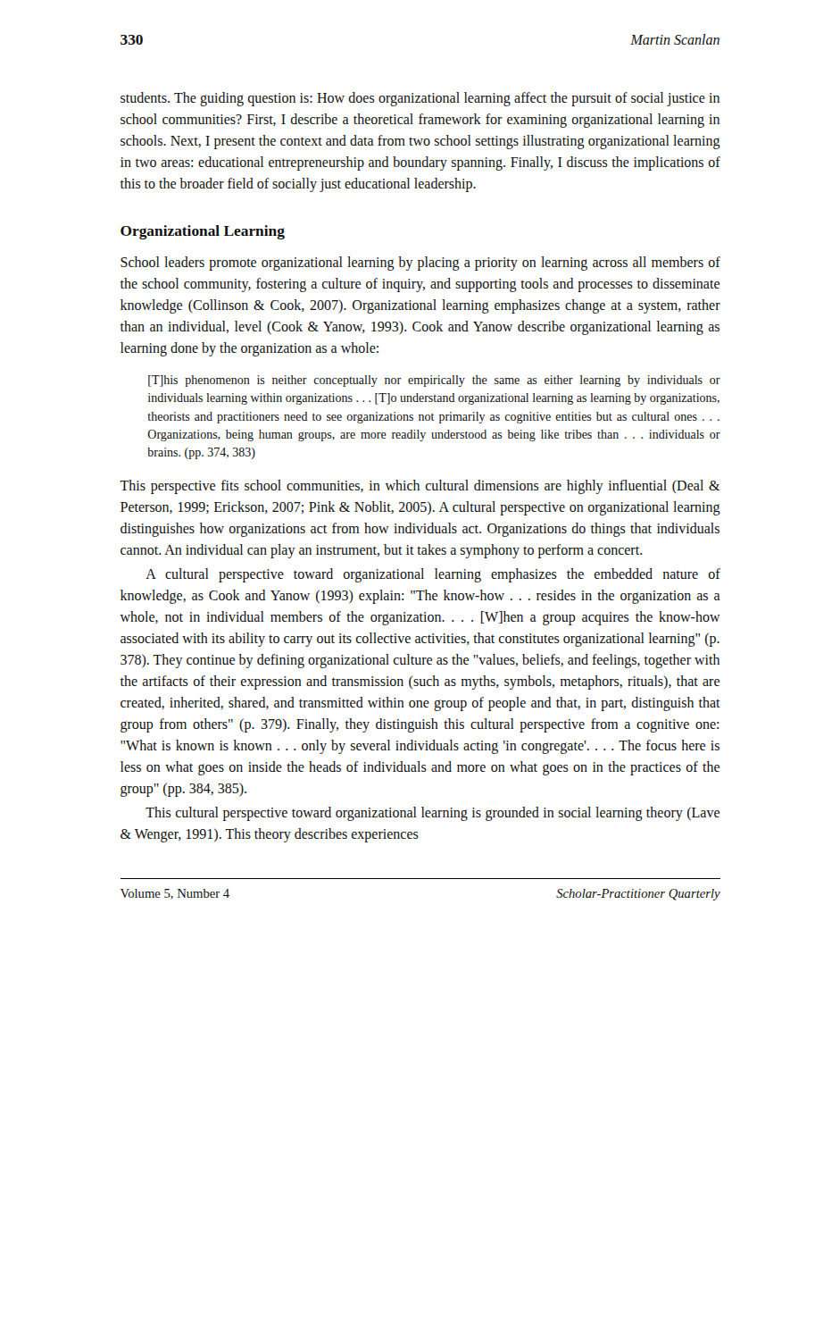330 Martin Scanlan
students. The guiding question is: How does organizational learning affect the pursuit of social justice in school communities? First, I describe a theoretical framework for examining organizational learning in schools. Next, I present the context and data from two school settings illustrating organizational learning in two areas: educational entrepreneurship and boundary spanning. Finally, I discuss the implications of this to the broader field of socially just educational leadership.
Organizational Learning
School leaders promote organizational learning by placing a priority on learning across all members of the school community, fostering a culture of inquiry, and supporting tools and processes to disseminate knowledge (Collinson & Cook, 2007). Organizational learning emphasizes change at a system, rather than an individual, level (Cook & Yanow, 1993). Cook and Yanow describe organizational learning as learning done by the organization as a whole:
[T]his phenomenon is neither conceptually nor empirically the same as either learning by individuals or individuals learning within organizations . . . [T]o understand organizational learning as learning by organizations, theorists and practitioners need to see organizations not primarily as cognitive entities but as cultural ones . . . Organizations, being human groups, are more readily understood as being like tribes than . . . individuals or brains. (pp. 374, 383)
This perspective fits school communities, in which cultural dimensions are highly influential (Deal & Peterson, 1999; Erickson, 2007; Pink & Noblit, 2005). A cultural perspective on organizational learning distinguishes how organizations act from how individuals act. Organizations do things that individuals cannot. An individual can play an instrument, but it takes a symphony to perform a concert.
A cultural perspective toward organizational learning emphasizes the embedded nature of knowledge, as Cook and Yanow (1993) explain: "The know-how . . . resides in the organization as a whole, not in individual members of the organization. . . . [W]hen a group acquires the know-how associated with its ability to carry out its collective activities, that constitutes organizational learning" (p. 378). They continue by defining organizational culture as the "values, beliefs, and feelings, together with the artifacts of their expression and transmission (such as myths, symbols, metaphors, rituals), that are created, inherited, shared, and transmitted within one group of people and that, in part, distinguish that group from others" (p. 379). Finally, they distinguish this cultural perspective from a cognitive one: "What is known is known . . . only by several individuals acting 'in congregate'. . . . The focus here is less on what goes on inside the heads of individuals and more on what goes on in the practices of the group" (pp. 384, 385).
This cultural perspective toward organizational learning is grounded in social learning theory (Lave & Wenger, 1991). This theory describes experiences
Volume 5, Number 4 Scholar-Practitioner Quarterly